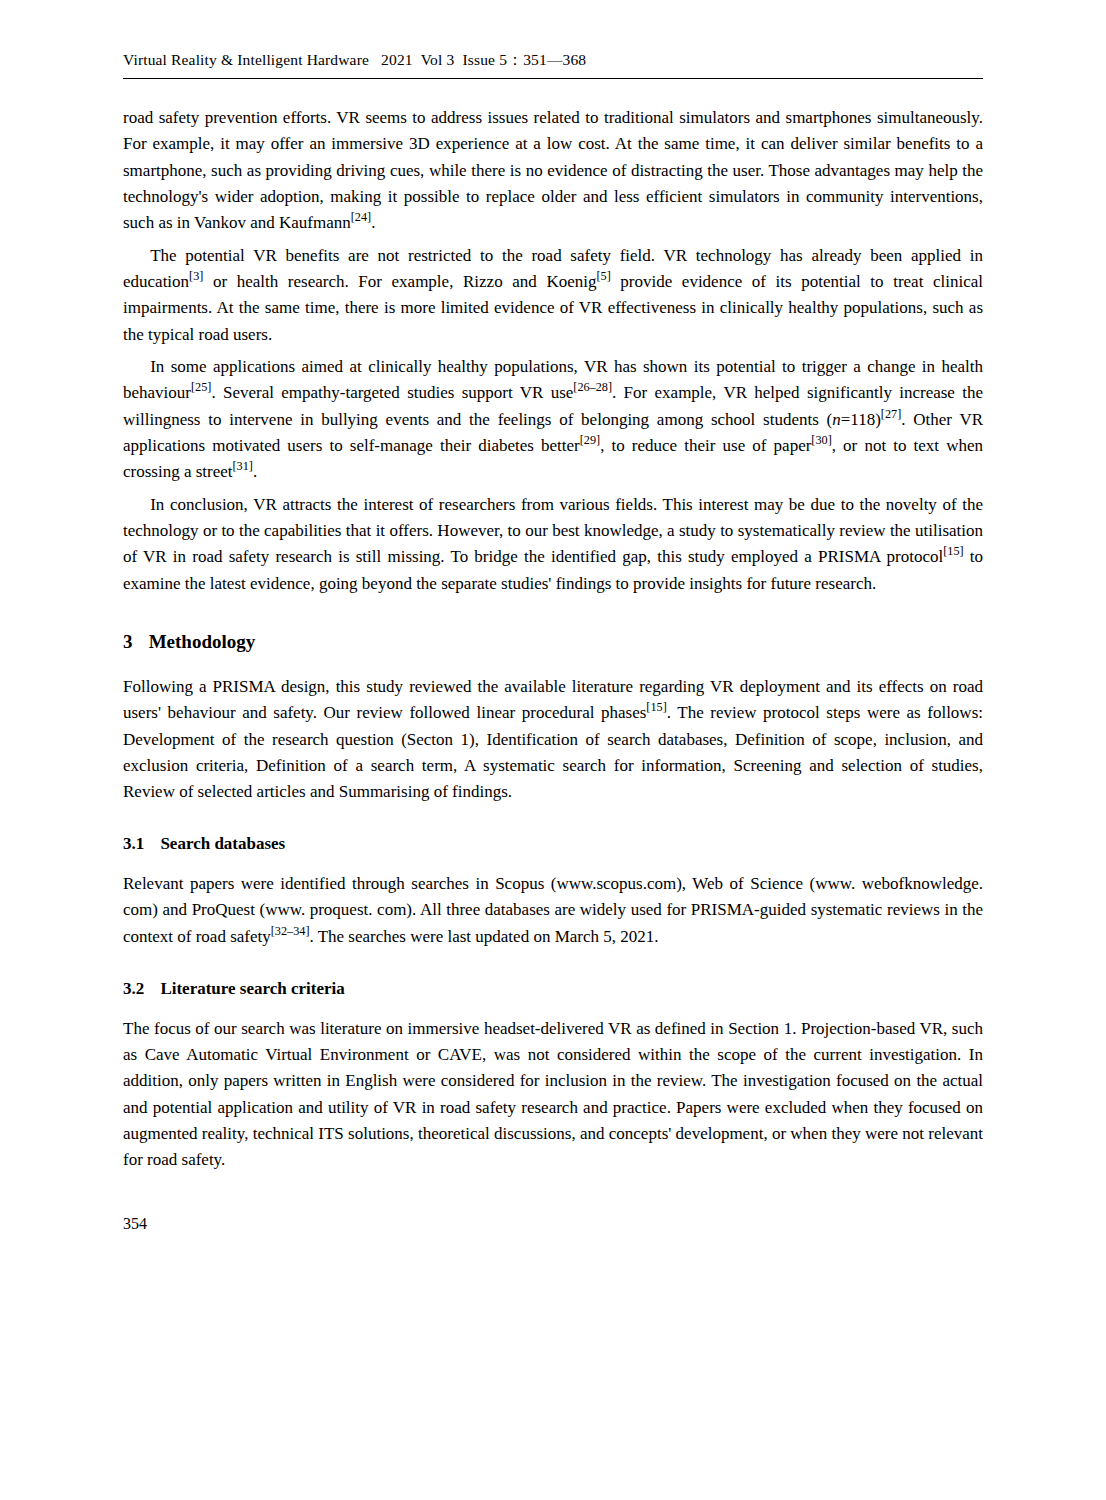Virtual Reality & Intelligent Hardware 2021 Vol 3 Issue 5：351—368
road safety prevention efforts. VR seems to address issues related to traditional simulators and smartphones simultaneously. For example, it may offer an immersive 3D experience at a low cost. At the same time, it can deliver similar benefits to a smartphone, such as providing driving cues, while there is no evidence of distracting the user. Those advantages may help the technology's wider adoption, making it possible to replace older and less efficient simulators in community interventions, such as in Vankov and Kaufmann[24].
The potential VR benefits are not restricted to the road safety field. VR technology has already been applied in education[3] or health research. For example, Rizzo and Koenig[5] provide evidence of its potential to treat clinical impairments. At the same time, there is more limited evidence of VR effectiveness in clinically healthy populations, such as the typical road users.
In some applications aimed at clinically healthy populations, VR has shown its potential to trigger a change in health behaviour[25]. Several empathy-targeted studies support VR use[26–28]. For example, VR helped significantly increase the willingness to intervene in bullying events and the feelings of belonging among school students (n=118)[27]. Other VR applications motivated users to self-manage their diabetes better[29], to reduce their use of paper[30], or not to text when crossing a street[31].
In conclusion, VR attracts the interest of researchers from various fields. This interest may be due to the novelty of the technology or to the capabilities that it offers. However, to our best knowledge, a study to systematically review the utilisation of VR in road safety research is still missing. To bridge the identified gap, this study employed a PRISMA protocol[15] to examine the latest evidence, going beyond the separate studies' findings to provide insights for future research.
3 Methodology
Following a PRISMA design, this study reviewed the available literature regarding VR deployment and its effects on road users' behaviour and safety. Our review followed linear procedural phases[15]. The review protocol steps were as follows: Development of the research question (Secton 1), Identification of search databases, Definition of scope, inclusion, and exclusion criteria, Definition of a search term, A systematic search for information, Screening and selection of studies, Review of selected articles and Summarising of findings.
3.1 Search databases
Relevant papers were identified through searches in Scopus (www.scopus.com), Web of Science (www. webofknowledge. com) and ProQuest (www. proquest. com). All three databases are widely used for PRISMA-guided systematic reviews in the context of road safety[32–34]. The searches were last updated on March 5, 2021.
3.2 Literature search criteria
The focus of our search was literature on immersive headset-delivered VR as defined in Section 1. Projection-based VR, such as Cave Automatic Virtual Environment or CAVE, was not considered within the scope of the current investigation. In addition, only papers written in English were considered for inclusion in the review. The investigation focused on the actual and potential application and utility of VR in road safety research and practice. Papers were excluded when they focused on augmented reality, technical ITS solutions, theoretical discussions, and concepts' development, or when they were not relevant for road safety.
354